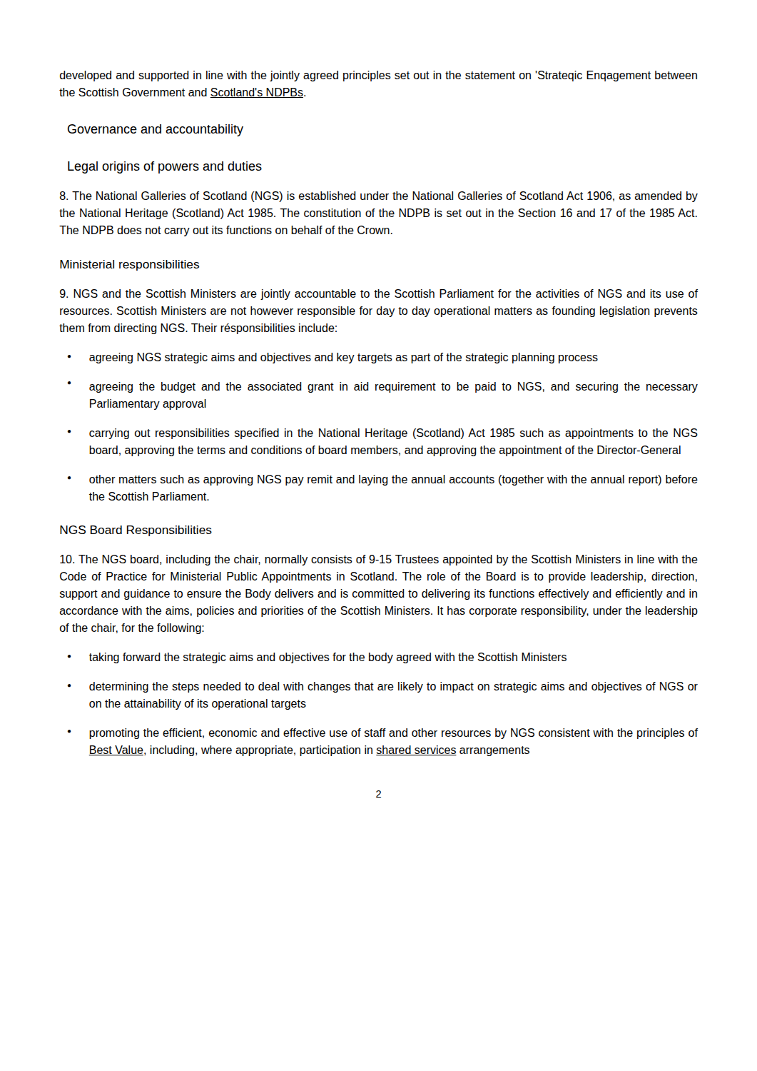developed and supported in line with the jointly agreed principles set out in the statement on 'Strateqic Enqagement between the Scottish Government and Scotland's NDPBs.
Governance and accountability
Legal origins of powers and duties
8. The National Galleries of Scotland (NGS) is established under the National Galleries of Scotland Act 1906, as amended by the National Heritage (Scotland) Act 1985. The constitution of the NDPB is set out in the Section 16 and 17 of the 1985 Act. The NDPB does not carry out its functions on behalf of the Crown.
Ministerial responsibilities
9. NGS and the Scottish Ministers are jointly accountable to the Scottish Parliament for the activities of NGS and its use of resources. Scottish Ministers are not however responsible for day to day operational matters as founding legislation prevents them from directing NGS. Their résponsibilities include:
agreeing NGS strategic aims and objectives and key targets as part of the strategic planning process
agreeing the budget and the associated grant in aid requirement to be paid to NGS, and securing the necessary Parliamentary approval
carrying out responsibilities specified in the National Heritage (Scotland) Act 1985 such as appointments to the NGS board, approving the terms and conditions of board members, and approving the appointment of the Director-General
other matters such as approving NGS pay remit and laying the annual accounts (together with the annual report) before the Scottish Parliament.
NGS Board Responsibilities
10. The NGS board, including the chair, normally consists of 9-15 Trustees appointed by the Scottish Ministers in line with the Code of Practice for Ministerial Public Appointments in Scotland. The role of the Board is to provide leadership, direction, support and guidance to ensure the Body delivers and is committed to delivering its functions effectively and efficiently and in accordance with the aims, policies and priorities of the Scottish Ministers. It has corporate responsibility, under the leadership of the chair, for the following:
taking forward the strategic aims and objectives for the body agreed with the Scottish Ministers
determining the steps needed to deal with changes that are likely to impact on strategic aims and objectives of NGS or on the attainability of its operational targets
promoting the efficient, economic and effective use of staff and other resources by NGS consistent with the principles of Best Value, including, where appropriate, participation in shared services arrangements
2